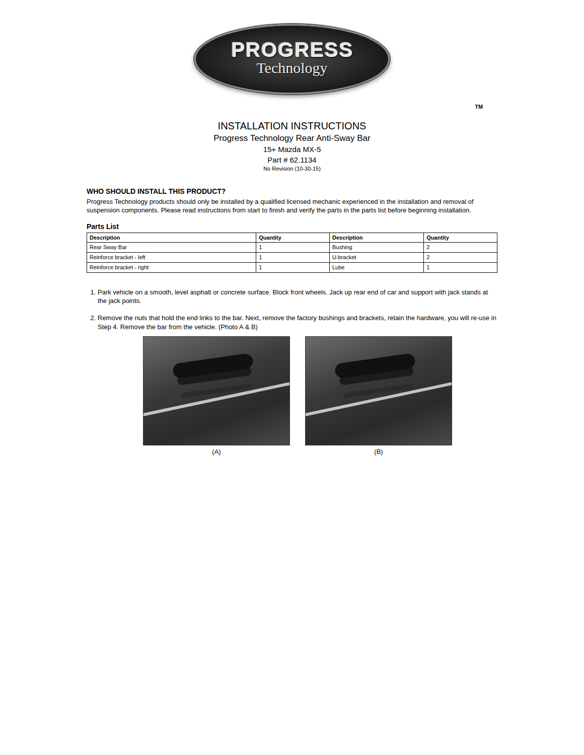PROGRESS
Technology
TM
INSTALLATION INSTRUCTIONS
Progress Technology Rear Anti-Sway Bar
15+ Mazda MX-5
Part # 62.1134
No Revision (10-30-15)
WHO SHOULD INSTALL THIS PRODUCT?
Progress Technology products should only be installed by a qualified licensed mechanic experienced in the installation and removal of suspension components. Please read instructions from start to finish and verify the parts in the parts list before beginning installation.
Parts List
| Description | Quantity | Description | Quantity |
| --- | --- | --- | --- |
| Rear Sway Bar | 1 | Bushing | 2 |
| Reinforce bracket - left | 1 | U-bracket | 2 |
| Reinforce bracket - right | 1 | Lube | 1 |
Park vehicle on a smooth, level asphalt or concrete surface. Block front wheels. Jack up rear end of car and support with jack stands at the jack points.
Remove the nuts that hold the end links to the bar. Next, remove the factory bushings and brackets, retain the hardware, you will re-use in Step 4. Remove the bar from the vehicle. (Photo A & B)
(A)
(B)